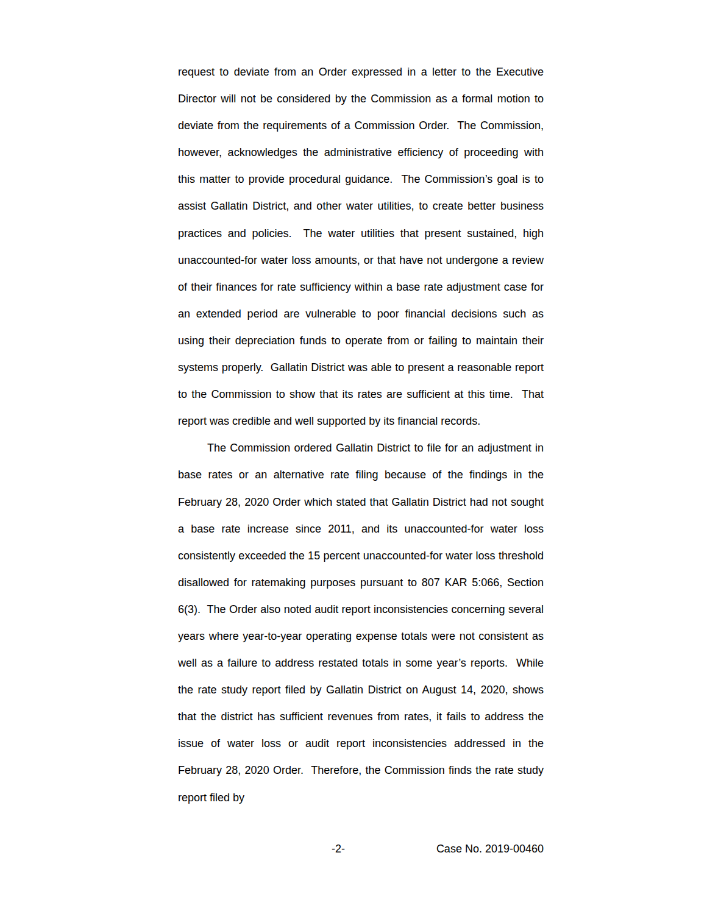request to deviate from an Order expressed in a letter to the Executive Director will not be considered by the Commission as a formal motion to deviate from the requirements of a Commission Order. The Commission, however, acknowledges the administrative efficiency of proceeding with this matter to provide procedural guidance. The Commission’s goal is to assist Gallatin District, and other water utilities, to create better business practices and policies. The water utilities that present sustained, high unaccounted-for water loss amounts, or that have not undergone a review of their finances for rate sufficiency within a base rate adjustment case for an extended period are vulnerable to poor financial decisions such as using their depreciation funds to operate from or failing to maintain their systems properly. Gallatin District was able to present a reasonable report to the Commission to show that its rates are sufficient at this time. That report was credible and well supported by its financial records.
The Commission ordered Gallatin District to file for an adjustment in base rates or an alternative rate filing because of the findings in the February 28, 2020 Order which stated that Gallatin District had not sought a base rate increase since 2011, and its unaccounted-for water loss consistently exceeded the 15 percent unaccounted-for water loss threshold disallowed for ratemaking purposes pursuant to 807 KAR 5:066, Section 6(3). The Order also noted audit report inconsistencies concerning several years where year-to-year operating expense totals were not consistent as well as a failure to address restated totals in some year’s reports. While the rate study report filed by Gallatin District on August 14, 2020, shows that the district has sufficient revenues from rates, it fails to address the issue of water loss or audit report inconsistencies addressed in the February 28, 2020 Order. Therefore, the Commission finds the rate study report filed by
-2- Case No. 2019-00460